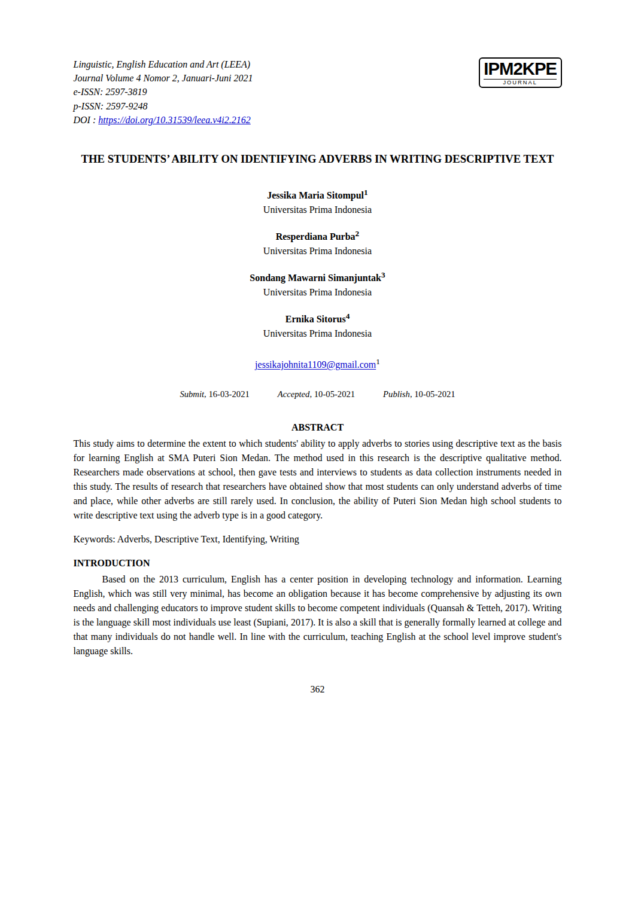Linguistic, English Education and Art (LEEA)
Journal Volume 4 Nomor 2, Januari-Juni 2021
e-ISSN: 2597-3819
p-ISSN: 2597-9248
DOI : https://doi.org/10.31539/leea.v4i2.2162
IPM2KPE JOURNAL
The Students’ Ability on Identifying Adverbs in Writing Descriptive Text
Jessika Maria Sitompul1 Universitas Prima Indonesia
Resperdiana Purba2 Universitas Prima Indonesia
Sondang Mawarni Simanjuntak3 Universitas Prima Indonesia
Ernika Sitorus4 Universitas Prima Indonesia
jessikajohnita1109@gmail.com1
Submit, 16-03-2021 Accepted, 10-05-2021 Publish, 10-05-2021
Abstract
This study aims to determine the extent to which students' ability to apply adverbs to stories using descriptive text as the basis for learning English at SMA Puteri Sion Medan. The method used in this research is the descriptive qualitative method. Researchers made observations at school, then gave tests and interviews to students as data collection instruments needed in this study. The results of research that researchers have obtained show that most students can only understand adverbs of time and place, while other adverbs are still rarely used. In conclusion, the ability of Puteri Sion Medan high school students to write descriptive text using the adverb type is in a good category.
Keywords: Adverbs, Descriptive Text, Identifying, Writing
Introduction
Based on the 2013 curriculum, English has a center position in developing technology and information. Learning English, which was still very minimal, has become an obligation because it has become comprehensive by adjusting its own needs and challenging educators to improve student skills to become competent individuals (Quansah & Tetteh, 2017). Writing is the language skill most individuals use least (Supiani, 2017). It is also a skill that is generally formally learned at college and that many individuals do not handle well. In line with the curriculum, teaching English at the school level improve student's language skills.
362